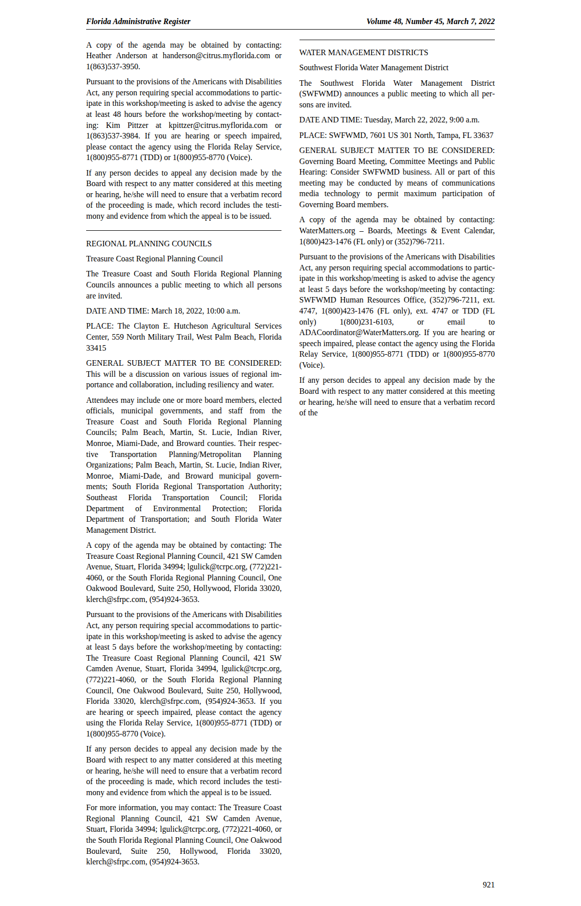Florida Administrative Register
Volume 48, Number 45, March 7, 2022
A copy of the agenda may be obtained by contacting: Heather Anderson at handerson@citrus.myflorida.com or 1(863)537-3950.
Pursuant to the provisions of the Americans with Disabilities Act, any person requiring special accommodations to participate in this workshop/meeting is asked to advise the agency at least 48 hours before the workshop/meeting by contacting: Kim Pittzer at kpittzer@citrus.myflorida.com or 1(863)537-3984. If you are hearing or speech impaired, please contact the agency using the Florida Relay Service, 1(800)955-8771 (TDD) or 1(800)955-8770 (Voice).
If any person decides to appeal any decision made by the Board with respect to any matter considered at this meeting or hearing, he/she will need to ensure that a verbatim record of the proceeding is made, which record includes the testimony and evidence from which the appeal is to be issued.
REGIONAL PLANNING COUNCILS
Treasure Coast Regional Planning Council
The Treasure Coast and South Florida Regional Planning Councils announces a public meeting to which all persons are invited.
DATE AND TIME: March 18, 2022, 10:00 a.m.
PLACE: The Clayton E. Hutcheson Agricultural Services Center, 559 North Military Trail, West Palm Beach, Florida 33415
GENERAL SUBJECT MATTER TO BE CONSIDERED: This will be a discussion on various issues of regional importance and collaboration, including resiliency and water.
Attendees may include one or more board members, elected officials, municipal governments, and staff from the Treasure Coast and South Florida Regional Planning Councils; Palm Beach, Martin, St. Lucie, Indian River, Monroe, Miami-Dade, and Broward counties. Their respective Transportation Planning/Metropolitan Planning Organizations; Palm Beach, Martin, St. Lucie, Indian River, Monroe, Miami-Dade, and Broward municipal governments; South Florida Regional Transportation Authority; Southeast Florida Transportation Council; Florida Department of Environmental Protection; Florida Department of Transportation; and South Florida Water Management District.
A copy of the agenda may be obtained by contacting: The Treasure Coast Regional Planning Council, 421 SW Camden Avenue, Stuart, Florida 34994; lgulick@tcrpc.org, (772)221-4060, or the South Florida Regional Planning Council, One Oakwood Boulevard, Suite 250, Hollywood, Florida 33020, klerch@sfrpc.com, (954)924-3653.
Pursuant to the provisions of the Americans with Disabilities Act, any person requiring special accommodations to participate in this workshop/meeting is asked to advise the agency at least 5 days before the workshop/meeting by contacting: The Treasure Coast Regional Planning Council, 421 SW Camden Avenue, Stuart, Florida 34994, lgulick@tcrpc.org, (772)221-4060, or the South Florida Regional Planning Council, One Oakwood Boulevard, Suite 250, Hollywood, Florida 33020, klerch@sfrpc.com, (954)924-3653. If you are hearing or speech impaired, please contact the agency using the Florida Relay Service, 1(800)955-8771 (TDD) or 1(800)955-8770 (Voice).
If any person decides to appeal any decision made by the Board with respect to any matter considered at this meeting or hearing, he/she will need to ensure that a verbatim record of the proceeding is made, which record includes the testimony and evidence from which the appeal is to be issued.
For more information, you may contact: The Treasure Coast Regional Planning Council, 421 SW Camden Avenue, Stuart, Florida 34994; lgulick@tcrpc.org, (772)221-4060, or the South Florida Regional Planning Council, One Oakwood Boulevard, Suite 250, Hollywood, Florida 33020, klerch@sfrpc.com, (954)924-3653.
WATER MANAGEMENT DISTRICTS
Southwest Florida Water Management District
The Southwest Florida Water Management District (SWFWMD) announces a public meeting to which all persons are invited.
DATE AND TIME: Tuesday, March 22, 2022, 9:00 a.m.
PLACE: SWFWMD, 7601 US 301 North, Tampa, FL 33637
GENERAL SUBJECT MATTER TO BE CONSIDERED: Governing Board Meeting, Committee Meetings and Public Hearing: Consider SWFWMD business. All or part of this meeting may be conducted by means of communications media technology to permit maximum participation of Governing Board members.
A copy of the agenda may be obtained by contacting: WaterMatters.org – Boards, Meetings & Event Calendar, 1(800)423-1476 (FL only) or (352)796-7211.
Pursuant to the provisions of the Americans with Disabilities Act, any person requiring special accommodations to participate in this workshop/meeting is asked to advise the agency at least 5 days before the workshop/meeting by contacting: SWFWMD Human Resources Office, (352)796-7211, ext. 4747, 1(800)423-1476 (FL only), ext. 4747 or TDD (FL only) 1(800)231-6103, or email to ADACoordinator@WaterMatters.org. If you are hearing or speech impaired, please contact the agency using the Florida Relay Service, 1(800)955-8771 (TDD) or 1(800)955-8770 (Voice).
If any person decides to appeal any decision made by the Board with respect to any matter considered at this meeting or hearing, he/she will need to ensure that a verbatim record of the
921